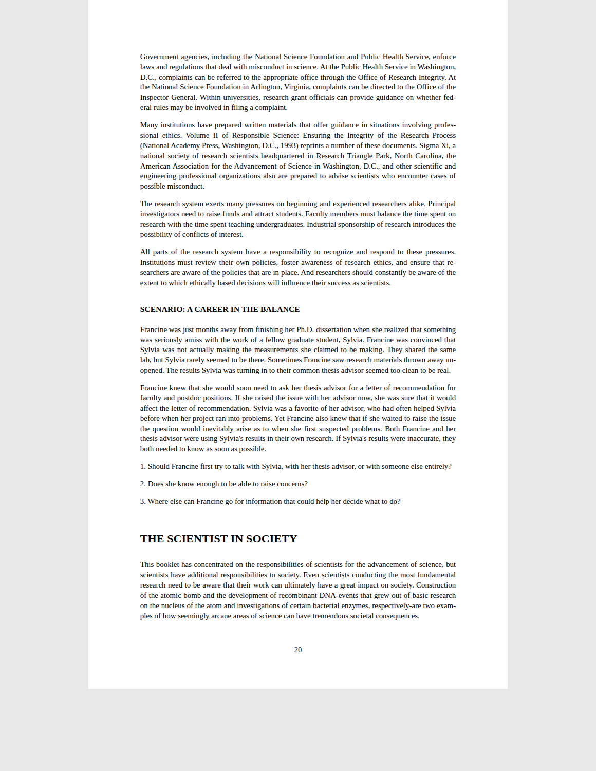Government agencies, including the National Science Foundation and Public Health Service, enforce laws and regulations that deal with misconduct in science. At the Public Health Service in Washington, D.C., complaints can be referred to the appropriate office through the Office of Research Integrity. At the National Science Foundation in Arlington, Virginia, complaints can be directed to the Office of the Inspector General. Within universities, research grant officials can provide guidance on whether federal rules may be involved in filing a complaint.
Many institutions have prepared written materials that offer guidance in situations involving professional ethics. Volume II of Responsible Science: Ensuring the Integrity of the Research Process (National Academy Press, Washington, D.C., 1993) reprints a number of these documents. Sigma Xi, a national society of research scientists headquartered in Research Triangle Park, North Carolina, the American Association for the Advancement of Science in Washington, D.C., and other scientific and engineering professional organizations also are prepared to advise scientists who encounter cases of possible misconduct.
The research system exerts many pressures on beginning and experienced researchers alike. Principal investigators need to raise funds and attract students. Faculty members must balance the time spent on research with the time spent teaching undergraduates. Industrial sponsorship of research introduces the possibility of conflicts of interest.
All parts of the research system have a responsibility to recognize and respond to these pressures. Institutions must review their own policies, foster awareness of research ethics, and ensure that researchers are aware of the policies that are in place. And researchers should constantly be aware of the extent to which ethically based decisions will influence their success as scientists.
SCENARIO: A CAREER IN THE BALANCE
Francine was just months away from finishing her Ph.D. dissertation when she realized that something was seriously amiss with the work of a fellow graduate student, Sylvia. Francine was convinced that Sylvia was not actually making the measurements she claimed to be making. They shared the same lab, but Sylvia rarely seemed to be there. Sometimes Francine saw research materials thrown away unopened. The results Sylvia was turning in to their common thesis advisor seemed too clean to be real.
Francine knew that she would soon need to ask her thesis advisor for a letter of recommendation for faculty and postdoc positions. If she raised the issue with her advisor now, she was sure that it would affect the letter of recommendation. Sylvia was a favorite of her advisor, who had often helped Sylvia before when her project ran into problems. Yet Francine also knew that if she waited to raise the issue the question would inevitably arise as to when she first suspected problems. Both Francine and her thesis advisor were using Sylvia's results in their own research. If Sylvia's results were inaccurate, they both needed to know as soon as possible.
1. Should Francine first try to talk with Sylvia, with her thesis advisor, or with someone else entirely?
2. Does she know enough to be able to raise concerns?
3. Where else can Francine go for information that could help her decide what to do?
THE SCIENTIST IN SOCIETY
This booklet has concentrated on the responsibilities of scientists for the advancement of science, but scientists have additional responsibilities to society. Even scientists conducting the most fundamental research need to be aware that their work can ultimately have a great impact on society. Construction of the atomic bomb and the development of recombinant DNA-events that grew out of basic research on the nucleus of the atom and investigations of certain bacterial enzymes, respectively-are two examples of how seemingly arcane areas of science can have tremendous societal consequences.
20